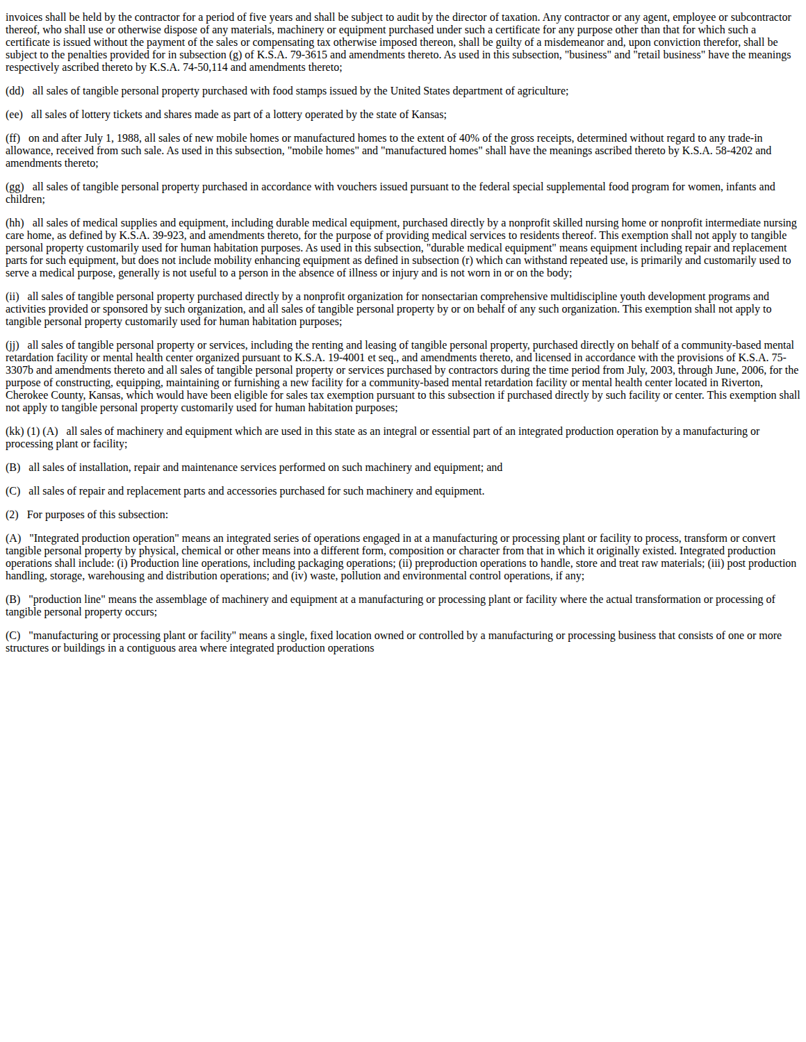invoices shall be held by the contractor for a period of five years and shall be subject to audit by the director of taxation. Any contractor or any agent, employee or subcontractor thereof, who shall use or otherwise dispose of any materials, machinery or equipment purchased under such a certificate for any purpose other than that for which such a certificate is issued without the payment of the sales or compensating tax otherwise imposed thereon, shall be guilty of a misdemeanor and, upon conviction therefor, shall be subject to the penalties provided for in subsection (g) of K.S.A. 79-3615 and amendments thereto. As used in this subsection, "business" and "retail business" have the meanings respectively ascribed thereto by K.S.A. 74-50,114 and amendments thereto;
(dd) all sales of tangible personal property purchased with food stamps issued by the United States department of agriculture;
(ee) all sales of lottery tickets and shares made as part of a lottery operated by the state of Kansas;
(ff) on and after July 1, 1988, all sales of new mobile homes or manufactured homes to the extent of 40% of the gross receipts, determined without regard to any trade-in allowance, received from such sale. As used in this subsection, "mobile homes" and "manufactured homes" shall have the meanings ascribed thereto by K.S.A. 58-4202 and amendments thereto;
(gg) all sales of tangible personal property purchased in accordance with vouchers issued pursuant to the federal special supplemental food program for women, infants and children;
(hh) all sales of medical supplies and equipment, including durable medical equipment, purchased directly by a nonprofit skilled nursing home or nonprofit intermediate nursing care home, as defined by K.S.A. 39-923, and amendments thereto, for the purpose of providing medical services to residents thereof. This exemption shall not apply to tangible personal property customarily used for human habitation purposes. As used in this subsection, "durable medical equipment" means equipment including repair and replacement parts for such equipment, but does not include mobility enhancing equipment as defined in subsection (r) which can withstand repeated use, is primarily and customarily used to serve a medical purpose, generally is not useful to a person in the absence of illness or injury and is not worn in or on the body;
(ii) all sales of tangible personal property purchased directly by a nonprofit organization for nonsectarian comprehensive multidiscipline youth development programs and activities provided or sponsored by such organization, and all sales of tangible personal property by or on behalf of any such organization. This exemption shall not apply to tangible personal property customarily used for human habitation purposes;
(jj) all sales of tangible personal property or services, including the renting and leasing of tangible personal property, purchased directly on behalf of a community-based mental retardation facility or mental health center organized pursuant to K.S.A. 19-4001 et seq., and amendments thereto, and licensed in accordance with the provisions of K.S.A. 75-3307b and amendments thereto and all sales of tangible personal property or services purchased by contractors during the time period from July, 2003, through June, 2006, for the purpose of constructing, equipping, maintaining or furnishing a new facility for a community-based mental retardation facility or mental health center located in Riverton, Cherokee County, Kansas, which would have been eligible for sales tax exemption pursuant to this subsection if purchased directly by such facility or center. This exemption shall not apply to tangible personal property customarily used for human habitation purposes;
(kk) (1) (A) all sales of machinery and equipment which are used in this state as an integral or essential part of an integrated production operation by a manufacturing or processing plant or facility;
(B) all sales of installation, repair and maintenance services performed on such machinery and equipment; and
(C) all sales of repair and replacement parts and accessories purchased for such machinery and equipment.
(2) For purposes of this subsection:
(A) "Integrated production operation" means an integrated series of operations engaged in at a manufacturing or processing plant or facility to process, transform or convert tangible personal property by physical, chemical or other means into a different form, composition or character from that in which it originally existed. Integrated production operations shall include: (i) Production line operations, including packaging operations; (ii) preproduction operations to handle, store and treat raw materials; (iii) post production handling, storage, warehousing and distribution operations; and (iv) waste, pollution and environmental control operations, if any;
(B) "production line" means the assemblage of machinery and equipment at a manufacturing or processing plant or facility where the actual transformation or processing of tangible personal property occurs;
(C) "manufacturing or processing plant or facility" means a single, fixed location owned or controlled by a manufacturing or processing business that consists of one or more structures or buildings in a contiguous area where integrated production operations